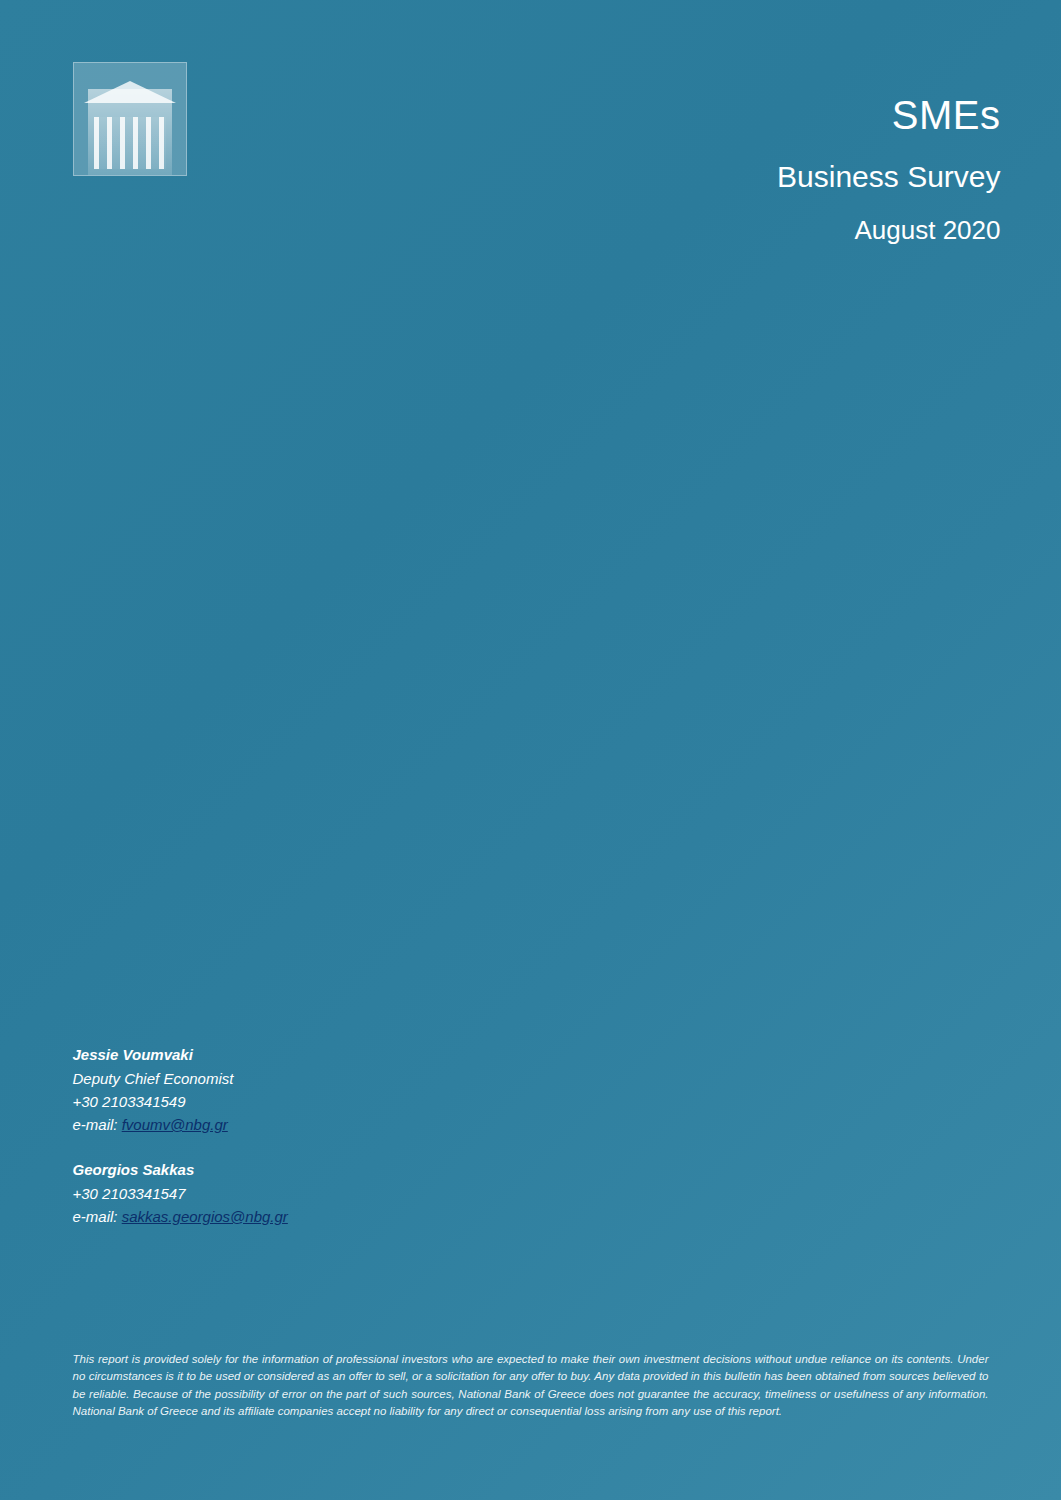SMEs
Business Survey
August 2020
Jessie Voumvaki
Deputy Chief Economist
+30 2103341549
e-mail: fvoumv@nbg.gr
Georgios Sakkas
+30 2103341547
e-mail: sakkas.georgios@nbg.gr
This report is provided solely for the information of professional investors who are expected to make their own investment decisions without undue reliance on its contents. Under no circumstances is it to be used or considered as an offer to sell, or a solicitation for any offer to buy. Any data provided in this bulletin has been obtained from sources believed to be reliable. Because of the possibility of error on the part of such sources, National Bank of Greece does not guarantee the accuracy, timeliness or usefulness of any information. National Bank of Greece and its affiliate companies accept no liability for any direct or consequential loss arising from any use of this report.